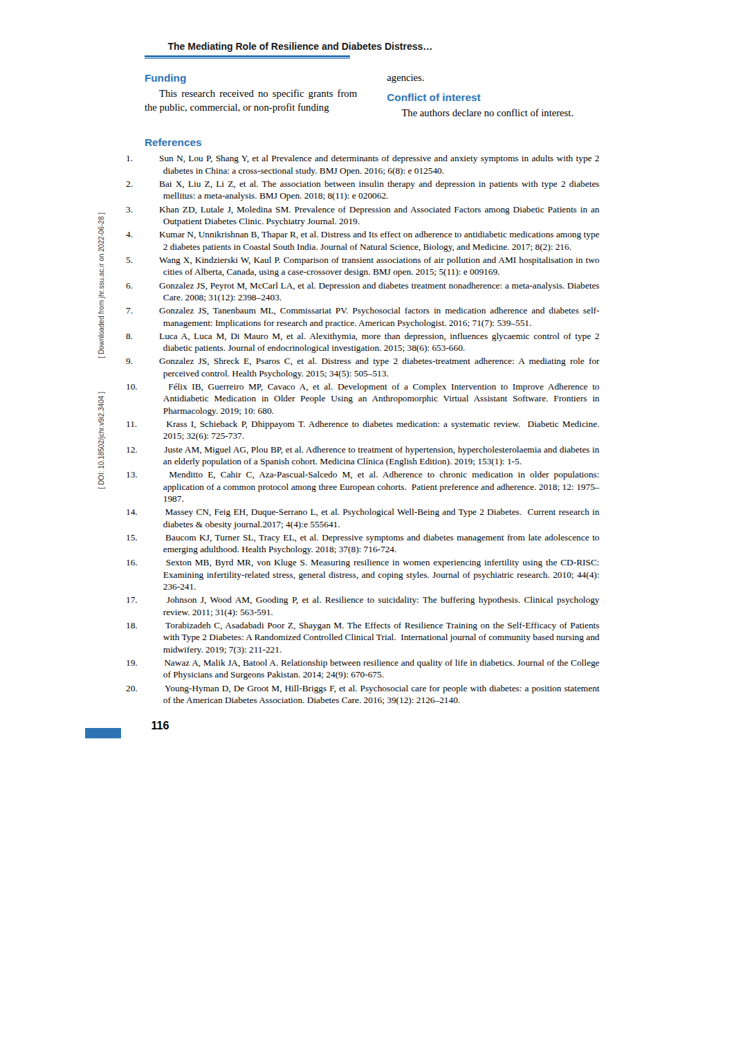The Mediating Role of Resilience and Diabetes Distress…
Funding
This research received no specific grants from the public, commercial, or non-profit funding
agencies.
Conflict of interest
The authors declare no conflict of interest.
References
1. Sun N, Lou P, Shang Y, et al Prevalence and determinants of depressive and anxiety symptoms in adults with type 2 diabetes in China: a cross-sectional study. BMJ Open. 2016; 6(8): e 012540.
2. Bai X, Liu Z, Li Z, et al. The association between insulin therapy and depression in patients with type 2 diabetes mellitus: a meta-analysis. BMJ Open. 2018; 8(11): e 020062.
3. Khan ZD, Lutale J, Moledina SM. Prevalence of Depression and Associated Factors among Diabetic Patients in an Outpatient Diabetes Clinic. Psychiatry Journal. 2019.
4. Kumar N, Unnikrishnan B, Thapar R, et al. Distress and Its effect on adherence to antidiabetic medications among type 2 diabetes patients in Coastal South India. Journal of Natural Science, Biology, and Medicine. 2017; 8(2): 216.
5. Wang X, Kindzierski W, Kaul P. Comparison of transient associations of air pollution and AMI hospitalisation in two cities of Alberta, Canada, using a case-crossover design. BMJ open. 2015; 5(11): e 009169.
6. Gonzalez JS, Peyrot M, McCarl LA, et al. Depression and diabetes treatment nonadherence: a meta-analysis. Diabetes Care. 2008; 31(12): 2398–2403.
7. Gonzalez JS, Tanenbaum ML, Commissariat PV. Psychosocial factors in medication adherence and diabetes self-management: Implications for research and practice. American Psychologist. 2016; 71(7): 539–551.
8. Luca A, Luca M, Di Mauro M, et al. Alexithymia, more than depression, influences glycaemic control of type 2 diabetic patients. Journal of endocrinological investigation. 2015; 38(6): 653-660.
9. Gonzalez JS, Shreck E, Psaros C, et al. Distress and type 2 diabetes-treatment adherence: A mediating role for perceived control. Health Psychology. 2015; 34(5): 505–513.
10. Félix IB, Guerreiro MP, Cavaco A, et al. Development of a Complex Intervention to Improve Adherence to Antidiabetic Medication in Older People Using an Anthropomorphic Virtual Assistant Software. Frontiers in Pharmacology. 2019; 10: 680.
11. Krass I, Schieback P, Dhippayom T. Adherence to diabetes medication: a systematic review. Diabetic Medicine. 2015; 32(6): 725-737.
12. Juste AM, Miguel AG, Plou BP, et al. Adherence to treatment of hypertension, hypercholesterolaemia and diabetes in an elderly population of a Spanish cohort. Medicina Clínica (English Edition). 2019; 153(1): 1-5.
13. Menditto E, Cahir C, Aza-Pascual-Salcedo M, et al. Adherence to chronic medication in older populations: application of a common protocol among three European cohorts. Patient preference and adherence. 2018; 12: 1975–1987.
14. Massey CN, Feig EH, Duque-Serrano L, et al. Psychological Well-Being and Type 2 Diabetes. Current research in diabetes & obesity journal.2017; 4(4):e 555641.
15. Baucom KJ, Turner SL, Tracy EL, et al. Depressive symptoms and diabetes management from late adolescence to emerging adulthood. Health Psychology. 2018; 37(8): 716-724.
16. Sexton MB, Byrd MR, von Kluge S. Measuring resilience in women experiencing infertility using the CD-RISC: Examining infertility-related stress, general distress, and coping styles. Journal of psychiatric research. 2010; 44(4): 236-241.
17. Johnson J, Wood AM, Gooding P, et al. Resilience to suicidality: The buffering hypothesis. Clinical psychology review. 2011; 31(4): 563-591.
18. Torabizadeh C, Asadabadi Poor Z, Shaygan M. The Effects of Resilience Training on the Self-Efficacy of Patients with Type 2 Diabetes: A Randomized Controlled Clinical Trial. International journal of community based nursing and midwifery. 2019; 7(3): 211-221.
19. Nawaz A, Malik JA, Batool A. Relationship between resilience and quality of life in diabetics. Journal of the College of Physicians and Surgeons Pakistan. 2014; 24(9): 670-675.
20. Young-Hyman D, De Groot M, Hill-Briggs F, et al. Psychosocial care for people with diabetes: a position statement of the American Diabetes Association. Diabetes Care. 2016; 39(12): 2126–2140.
116
[ Downloaded from jhr.ssu.ac.ir on 2022-06-28 ] [ DOI: 10.18502/jchr.v9i2.3404 ]